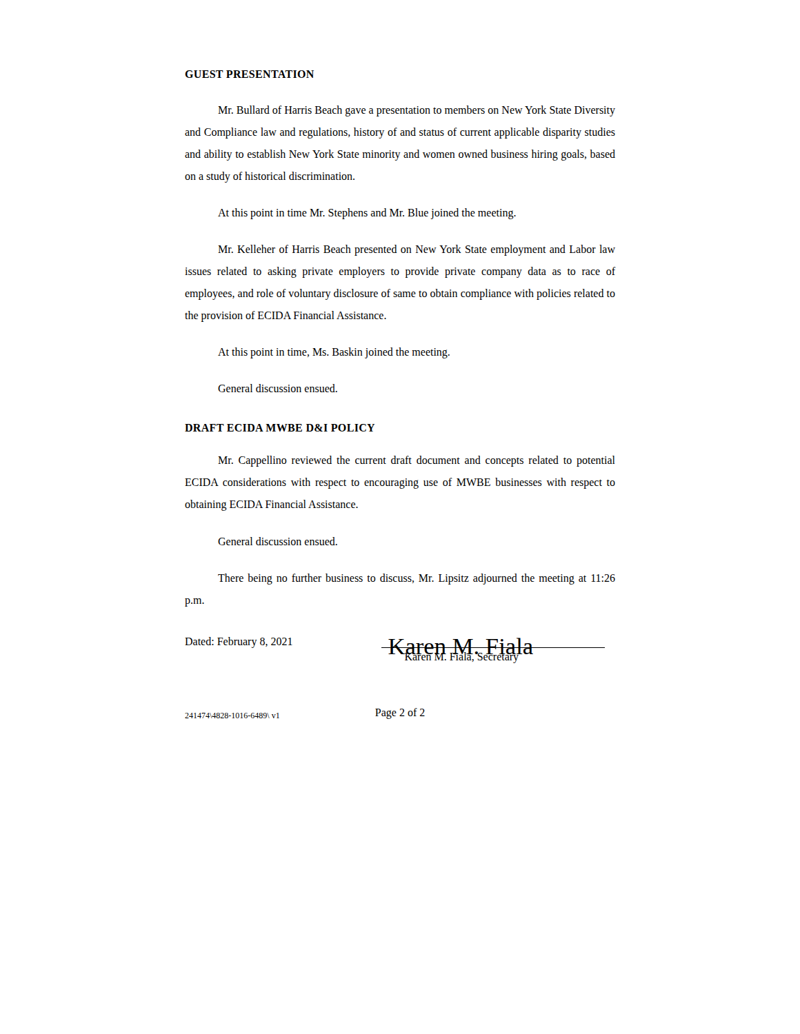Guest Presentation
Mr. Bullard of Harris Beach gave a presentation to members on New York State Diversity and Compliance law and regulations, history of and status of current applicable disparity studies and ability to establish New York State minority and women owned business hiring goals, based on a study of historical discrimination.
At this point in time Mr. Stephens and Mr. Blue joined the meeting.
Mr. Kelleher of Harris Beach presented on New York State employment and Labor law issues related to asking private employers to provide private company data as to race of employees, and role of voluntary disclosure of same to obtain compliance with policies related to the provision of ECIDA Financial Assistance.
At this point in time, Ms. Baskin joined the meeting.
General discussion ensued.
Draft ECIDA MWBE D&I Policy
Mr. Cappellino reviewed the current draft document and concepts related to potential ECIDA considerations with respect to encouraging use of MWBE businesses with respect to obtaining ECIDA Financial Assistance.
General discussion ensued.
There being no further business to discuss, Mr. Lipsitz adjourned the meeting at 11:26 p.m.
Dated: February 8, 2021
Karen M. Fiala
Karen M. Fiala, Secretary
241474\4828-1016-6489\ v1
Page 2 of 2